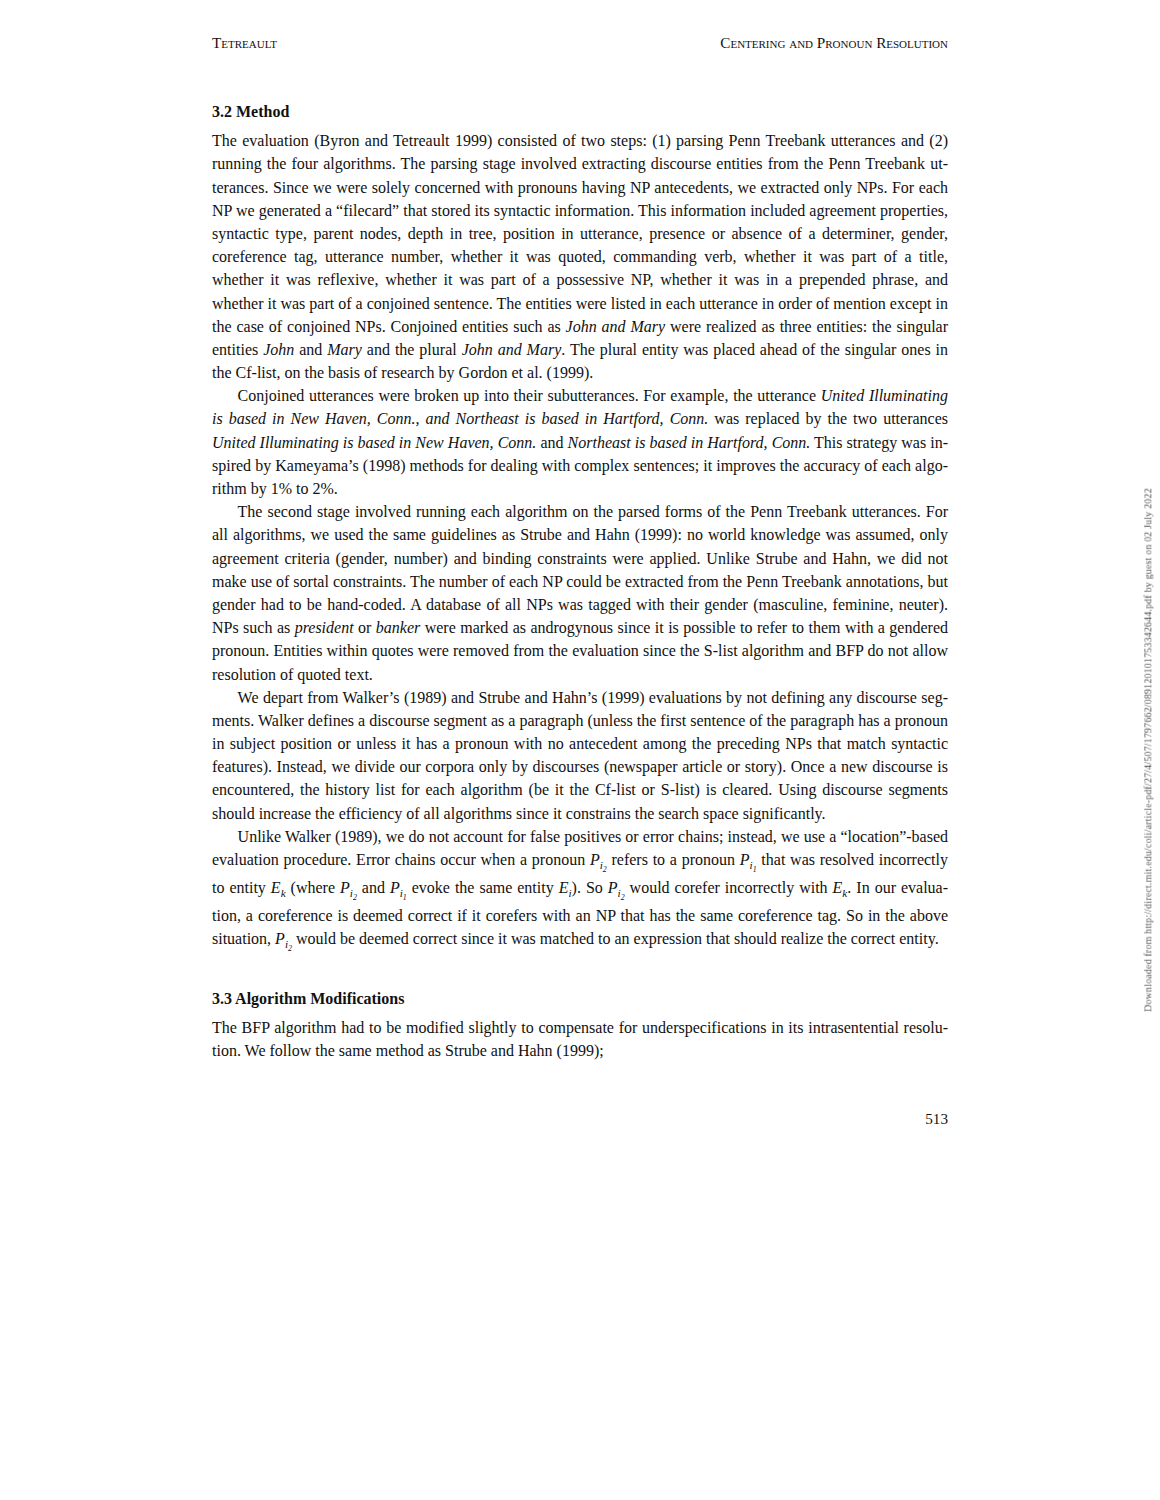Downloaded from http://direct.mit.edu/coli/article-pdf/27/4/507/1797662/089120101753342644.pdf by guest on 02 July 2022
Tetreault Centering and Pronoun Resolution
3.2 Method
The evaluation (Byron and Tetreault 1999) consisted of two steps: (1) parsing Penn Treebank utterances and (2) running the four algorithms. The parsing stage involved extracting discourse entities from the Penn Treebank utterances. Since we were solely concerned with pronouns having NP antecedents, we extracted only NPs. For each NP we generated a “filecard” that stored its syntactic information. This information included agreement properties, syntactic type, parent nodes, depth in tree, position in utterance, presence or absence of a determiner, gender, coreference tag, utterance number, whether it was quoted, commanding verb, whether it was part of a title, whether it was reflexive, whether it was part of a possessive NP, whether it was in a prepended phrase, and whether it was part of a conjoined sentence. The entities were listed in each utterance in order of mention except in the case of conjoined NPs. Conjoined entities such as John and Mary were realized as three entities: the singular entities John and Mary and the plural John and Mary. The plural entity was placed ahead of the singular ones in the Cf-list, on the basis of research by Gordon et al. (1999).
Conjoined utterances were broken up into their subutterances. For example, the utterance United Illuminating is based in New Haven, Conn., and Northeast is based in Hartford, Conn. was replaced by the two utterances United Illuminating is based in New Haven, Conn. and Northeast is based in Hartford, Conn. This strategy was inspired by Kameyama’s (1998) methods for dealing with complex sentences; it improves the accuracy of each algorithm by 1% to 2%.
The second stage involved running each algorithm on the parsed forms of the Penn Treebank utterances. For all algorithms, we used the same guidelines as Strube and Hahn (1999): no world knowledge was assumed, only agreement criteria (gender, number) and binding constraints were applied. Unlike Strube and Hahn, we did not make use of sortal constraints. The number of each NP could be extracted from the Penn Treebank annotations, but gender had to be hand-coded. A database of all NPs was tagged with their gender (masculine, feminine, neuter). NPs such as president or banker were marked as androgynous since it is possible to refer to them with a gendered pronoun. Entities within quotes were removed from the evaluation since the S-list algorithm and BFP do not allow resolution of quoted text.
We depart from Walker’s (1989) and Strube and Hahn’s (1999) evaluations by not defining any discourse segments. Walker defines a discourse segment as a paragraph (unless the first sentence of the paragraph has a pronoun in subject position or unless it has a pronoun with no antecedent among the preceding NPs that match syntactic features). Instead, we divide our corpora only by discourses (newspaper article or story). Once a new discourse is encountered, the history list for each algorithm (be it the Cf-list or S-list) is cleared. Using discourse segments should increase the efficiency of all algorithms since it constrains the search space significantly.
Unlike Walker (1989), we do not account for false positives or error chains; instead, we use a “location”-based evaluation procedure. Error chains occur when a pronoun Pi2 refers to a pronoun Pi1 that was resolved incorrectly to entity Ek (where Pi2 and Pi1 evoke the same entity Ei). So Pi2 would corefer incorrectly with Ek. In our evaluation, a coreference is deemed correct if it corefers with an NP that has the same coreference tag. So in the above situation, Pi2 would be deemed correct since it was matched to an expression that should realize the correct entity.
3.3 Algorithm Modifications
The BFP algorithm had to be modified slightly to compensate for underspecifications in its intrasentential resolution. We follow the same method as Strube and Hahn (1999);
513